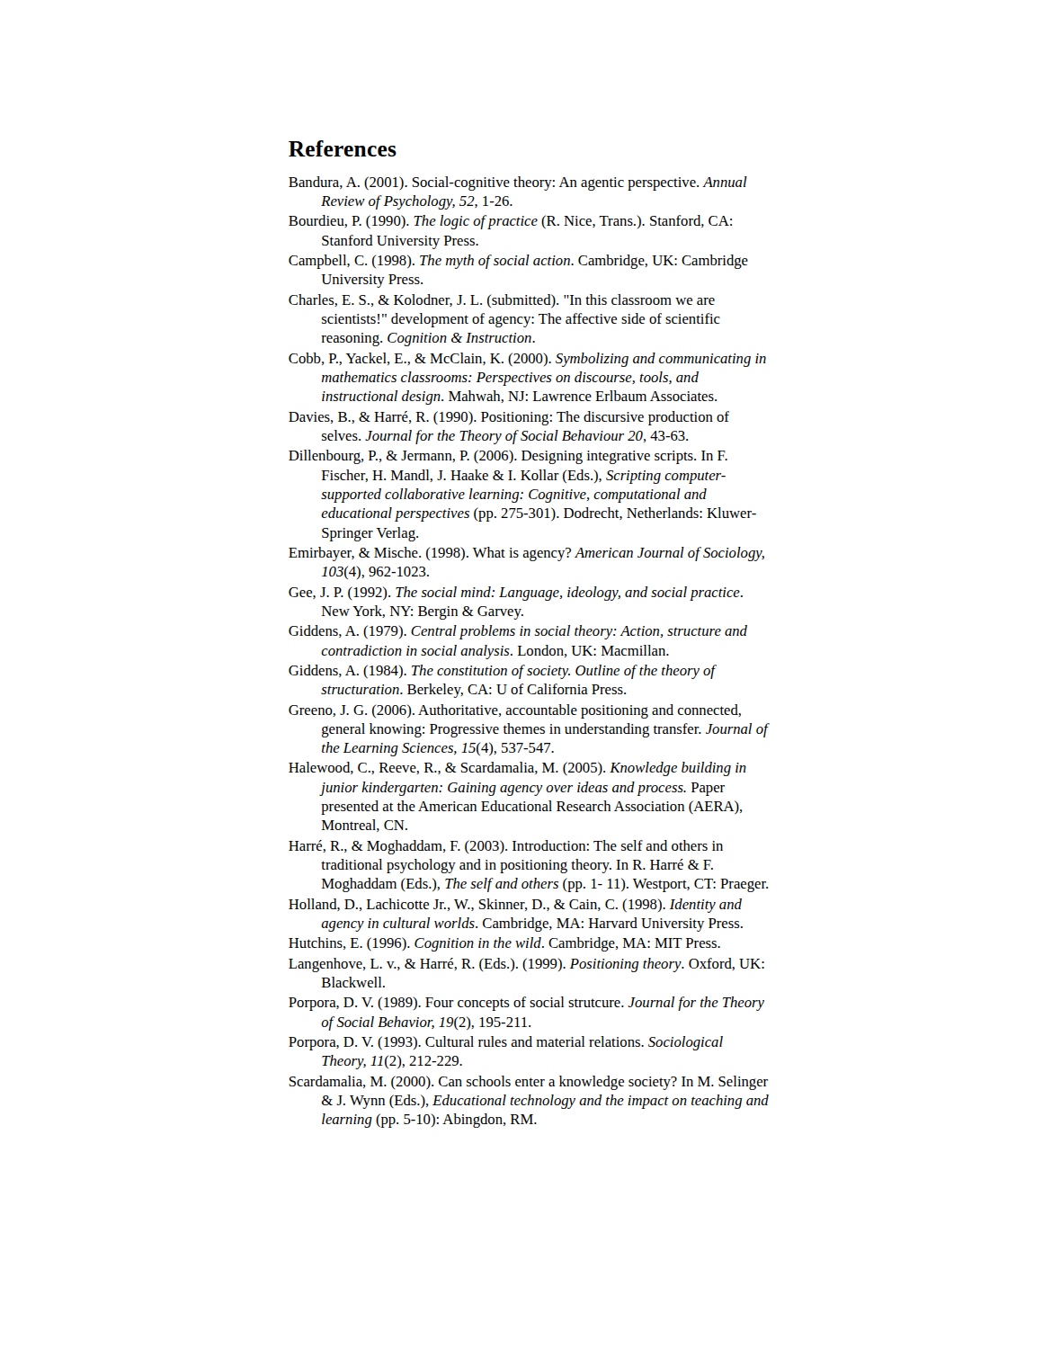References
Bandura, A. (2001). Social-cognitive theory: An agentic perspective. Annual Review of Psychology, 52, 1-26.
Bourdieu, P. (1990). The logic of practice (R. Nice, Trans.). Stanford, CA: Stanford University Press.
Campbell, C. (1998). The myth of social action. Cambridge, UK: Cambridge University Press.
Charles, E. S., & Kolodner, J. L. (submitted). "In this classroom we are scientists!" development of agency: The affective side of scientific reasoning. Cognition & Instruction.
Cobb, P., Yackel, E., & McClain, K. (2000). Symbolizing and communicating in mathematics classrooms: Perspectives on discourse, tools, and instructional design. Mahwah, NJ: Lawrence Erlbaum Associates.
Davies, B., & Harré, R. (1990). Positioning: The discursive production of selves. Journal for the Theory of Social Behaviour 20, 43-63.
Dillenbourg, P., & Jermann, P. (2006). Designing integrative scripts. In F. Fischer, H. Mandl, J. Haake & I. Kollar (Eds.), Scripting computer-supported collaborative learning: Cognitive, computational and educational perspectives (pp. 275-301). Dodrecht, Netherlands: Kluwer-Springer Verlag.
Emirbayer, & Mische. (1998). What is agency? American Journal of Sociology, 103(4), 962-1023.
Gee, J. P. (1992). The social mind: Language, ideology, and social practice. New York, NY: Bergin & Garvey.
Giddens, A. (1979). Central problems in social theory: Action, structure and contradiction in social analysis. London, UK: Macmillan.
Giddens, A. (1984). The constitution of society. Outline of the theory of structuration. Berkeley, CA: U of California Press.
Greeno, J. G. (2006). Authoritative, accountable positioning and connected, general knowing: Progressive themes in understanding transfer. Journal of the Learning Sciences, 15(4), 537-547.
Halewood, C., Reeve, R., & Scardamalia, M. (2005). Knowledge building in junior kindergarten: Gaining agency over ideas and process. Paper presented at the American Educational Research Association (AERA), Montreal, CN.
Harré, R., & Moghaddam, F. (2003). Introduction: The self and others in traditional psychology and in positioning theory. In R. Harré & F. Moghaddam (Eds.), The self and others (pp. 1- 11). Westport, CT: Praeger.
Holland, D., Lachicotte Jr., W., Skinner, D., & Cain, C. (1998). Identity and agency in cultural worlds. Cambridge, MA: Harvard University Press.
Hutchins, E. (1996). Cognition in the wild. Cambridge, MA: MIT Press.
Langenhove, L. v., & Harré, R. (Eds.). (1999). Positioning theory. Oxford, UK: Blackwell.
Porpora, D. V. (1989). Four concepts of social strutcure. Journal for the Theory of Social Behavior, 19(2), 195-211.
Porpora, D. V. (1993). Cultural rules and material relations. Sociological Theory, 11(2), 212-229.
Scardamalia, M. (2000). Can schools enter a knowledge society? In M. Selinger & J. Wynn (Eds.), Educational technology and the impact on teaching and learning (pp. 5-10): Abingdon, RM.